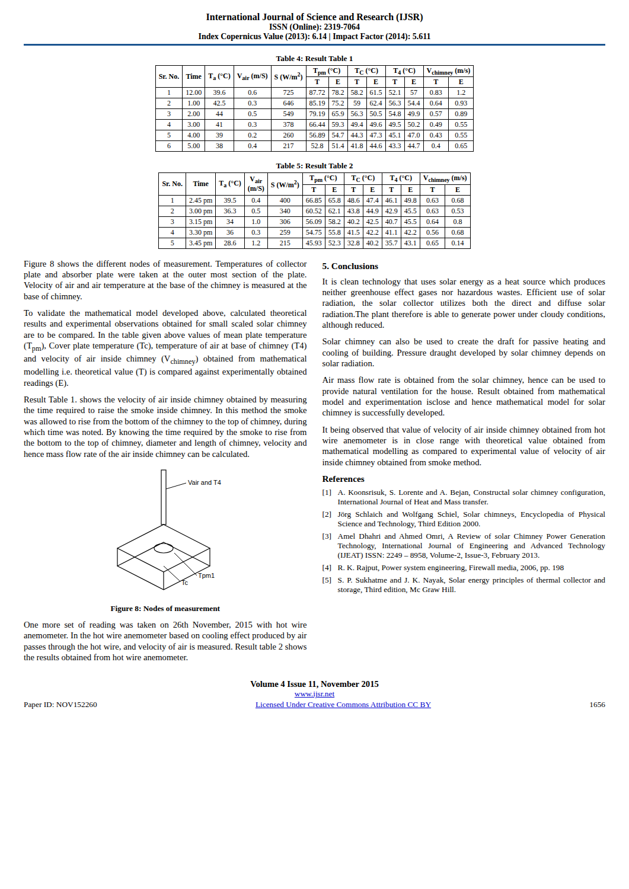International Journal of Science and Research (IJSR)
ISSN (Online): 2319-7064
Index Copernicus Value (2013): 6.14 | Impact Factor (2014): 5.611
Table 4: Result Table 1
| Sr. No. | Time | T a (°C) | V air (m/S) | S (W/m 2 ) | T pm (°C) | T C (°C) | T 4 (°C) | V chimney (m/s) |
| --- | --- | --- | --- | --- | --- | --- | --- | --- |
| T | E | T | E | T | E | T | E |
| 1 | 12.00 | 39.6 | 0.6 | 725 | 87.72 | 78.2 | 58.2 | 61.5 | 52.1 | 57 | 0.83 | 1.2 |
| 2 | 1.00 | 42.5 | 0.3 | 646 | 85.19 | 75.2 | 59 | 62.4 | 56.3 | 54.4 | 0.64 | 0.93 |
| 3 | 2.00 | 44 | 0.5 | 549 | 79.19 | 65.9 | 56.3 | 50.5 | 54.8 | 49.9 | 0.57 | 0.89 |
| 4 | 3.00 | 41 | 0.3 | 378 | 66.44 | 59.3 | 49.4 | 49.6 | 49.5 | 50.2 | 0.49 | 0.55 |
| 5 | 4.00 | 39 | 0.2 | 260 | 56.89 | 54.7 | 44.3 | 47.3 | 45.1 | 47.0 | 0.43 | 0.55 |
| 6 | 5.00 | 38 | 0.4 | 217 | 52.8 | 51.4 | 41.8 | 44.6 | 43.3 | 44.7 | 0.4 | 0.65 |
Table 5: Result Table 2
| Sr. No. | Time | T a (°C) | V air (m/S) | S (W/m 2 ) | T pm (°C) | T C (°C) | T 4 (°C) | V chimney (m/s) |
| --- | --- | --- | --- | --- | --- | --- | --- | --- |
| T | E | T | E | T | E | T | E |
| 1 | 2.45 pm | 39.5 | 0.4 | 400 | 66.85 | 65.8 | 48.6 | 47.4 | 46.1 | 49.8 | 0.63 | 0.68 |
| 2 | 3.00 pm | 36.3 | 0.5 | 340 | 60.52 | 62.1 | 43.8 | 44.9 | 42.9 | 45.5 | 0.63 | 0.53 |
| 3 | 3.15 pm | 34 | 1.0 | 306 | 56.09 | 58.2 | 40.2 | 42.5 | 40.7 | 45.5 | 0.64 | 0.8 |
| 4 | 3.30 pm | 36 | 0.3 | 259 | 54.75 | 55.8 | 41.5 | 42.2 | 41.1 | 42.2 | 0.56 | 0.68 |
| 5 | 3.45 pm | 28.6 | 1.2 | 215 | 45.93 | 52.3 | 32.8 | 40.2 | 35.7 | 43.1 | 0.65 | 0.14 |
Figure 8 shows the different nodes of measurement. Temperatures of collector plate and absorber plate were taken at the outer most section of the plate. Velocity of air and air temperature at the base of the chimney is measured at the base of chimney.
To validate the mathematical model developed above, calculated theoretical results and experimental observations obtained for small scaled solar chimney are to be compared. In the table given above values of mean plate temperature (Tpm), Cover plate temperature (Tc), temperature of air at base of chimney (T4) and velocity of air inside chimney (Vchimney) obtained from mathematical modelling i.e. theoretical value (T) is compared against experimentally obtained readings (E).
Result Table 1. shows the velocity of air inside chimney obtained by measuring the time required to raise the smoke inside chimney. In this method the smoke was allowed to rise from the bottom of the chimney to the top of chimney, during which time was noted. By knowing the time required by the smoke to rise from the bottom to the top of chimney, diameter and length of chimney, velocity and hence mass flow rate of the air inside chimney can be calculated.
Vair and T4 Tc Tpm1
Figure 8: Nodes of measurement
One more set of reading was taken on 26th November, 2015 with hot wire anemometer. In the hot wire anemometer based on cooling effect produced by air passes through the hot wire, and velocity of air is measured. Result table 2 shows the results obtained from hot wire anemometer.
5. Conclusions
It is clean technology that uses solar energy as a heat source which produces neither greenhouse effect gases nor hazardous wastes. Efficient use of solar radiation, the solar collector utilizes both the direct and diffuse solar radiation.The plant therefore is able to generate power under cloudy conditions, although reduced.
Solar chimney can also be used to create the draft for passive heating and cooling of building. Pressure draught developed by solar chimney depends on solar radiation.
Air mass flow rate is obtained from the solar chimney, hence can be used to provide natural ventilation for the house. Result obtained from mathematical model and experimentation isclose and hence mathematical model for solar chimney is successfully developed.
It being observed that value of velocity of air inside chimney obtained from hot wire anemometer is in close range with theoretical value obtained from mathematical modelling as compared to experimental value of velocity of air inside chimney obtained from smoke method.
References
[1] A. Koonsrisuk, S. Lorente and A. Bejan, Constructal solar chimney configuration, International Journal of Heat and Mass transfer.
[2] Jörg Schlaich and Wolfgang Schiel, Solar chimneys, Encyclopedia of Physical Science and Technology, Third Edition 2000.
[3] Amel Dhahri and Ahmed Omri, A Review of solar Chimney Power Generation Technology, International Journal of Engineering and Advanced Technology (IJEAT) ISSN: 2249 – 8958, Volume-2, Issue-3, February 2013.
[4] R. K. Rajput, Power system engineering, Firewall media, 2006, pp. 198
[5] S. P. Sukhatme and J. K. Nayak, Solar energy principles of thermal collector and storage, Third edition, Mc Graw Hill.
Volume 4 Issue 11, November 2015
www.ijsr.net
Paper ID: NOV152260
Licensed Under Creative Commons Attribution CC BY
1656